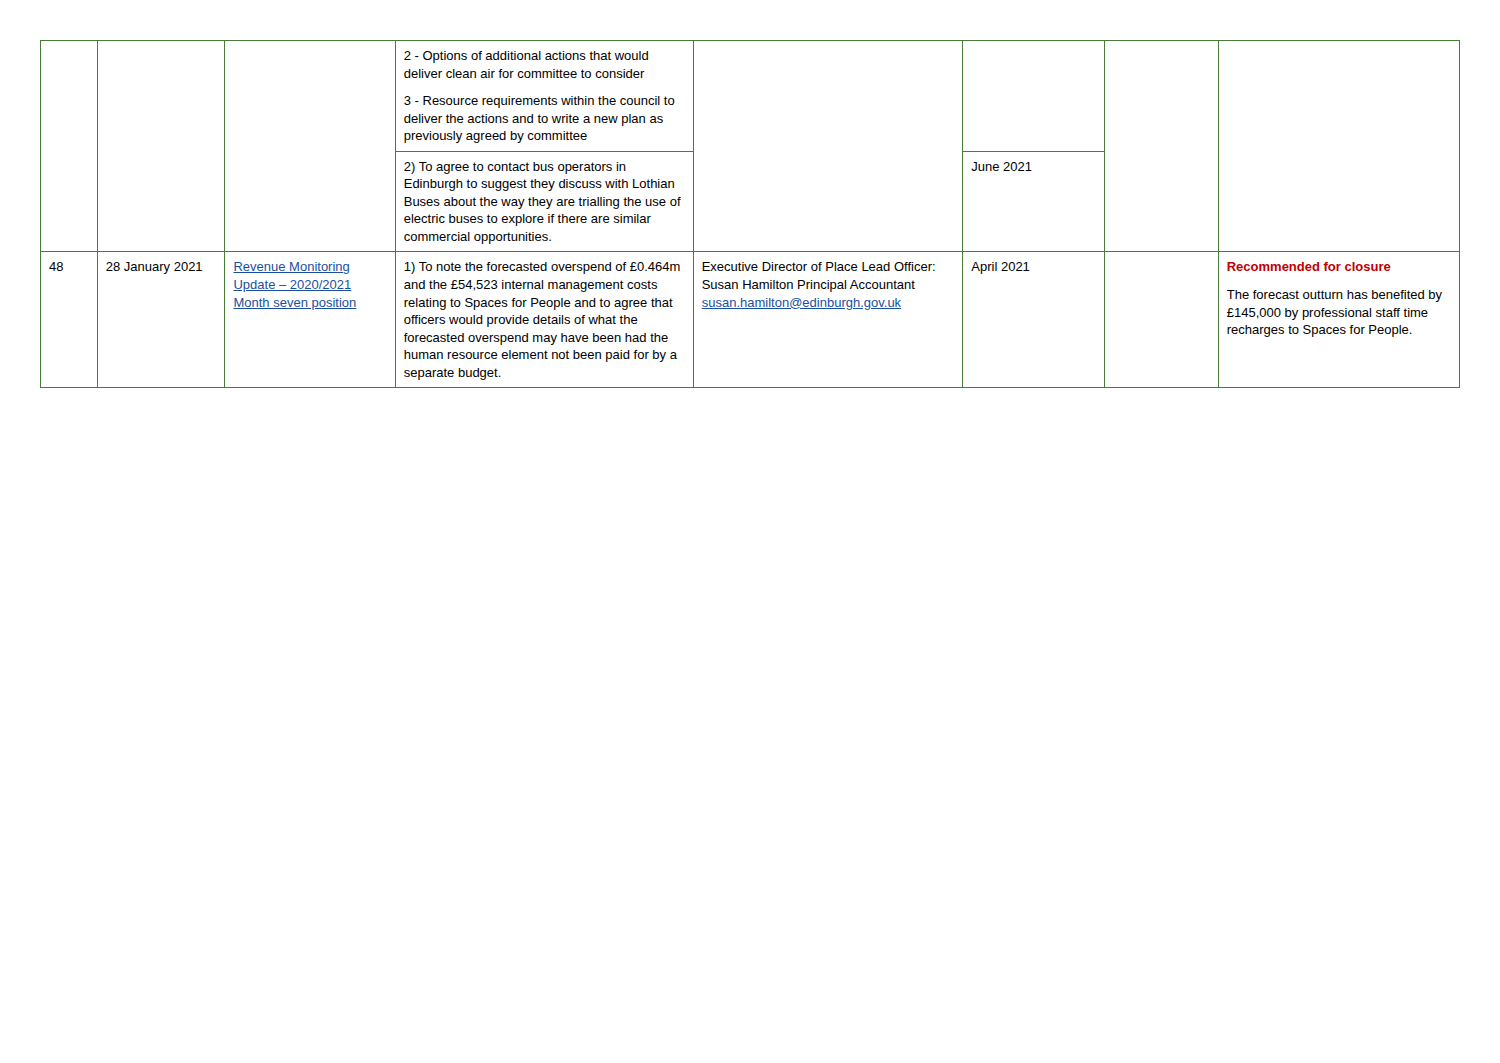| | | | 2 - Options of additional actions that would deliver clean air for committee to consider 3 - Resource requirements within the council to deliver the actions and to write a new plan as previously agreed by committee | | | | |
| 2) To agree to contact bus operators in Edinburgh to suggest they discuss with Lothian Buses about the way they are trialling the use of electric buses to explore if there are similar commercial opportunities. | June 2021 |
| 48 | 28 January 2021 | Revenue Monitoring Update – 2020/2021 Month seven position | 1) To note the forecasted overspend of £0.464m and the £54,523 internal management costs relating to Spaces for People and to agree that officers would provide details of what the forecasted overspend may have been had the human resource element not been paid for by a separate budget. | Executive Director of Place Lead Officer: Susan Hamilton Principal Accountant susan.hamilton@edinburgh.gov.uk | April 2021 | | Recommended for closure The forecast outturn has benefited by £145,000 by professional staff time recharges to Spaces for People. |